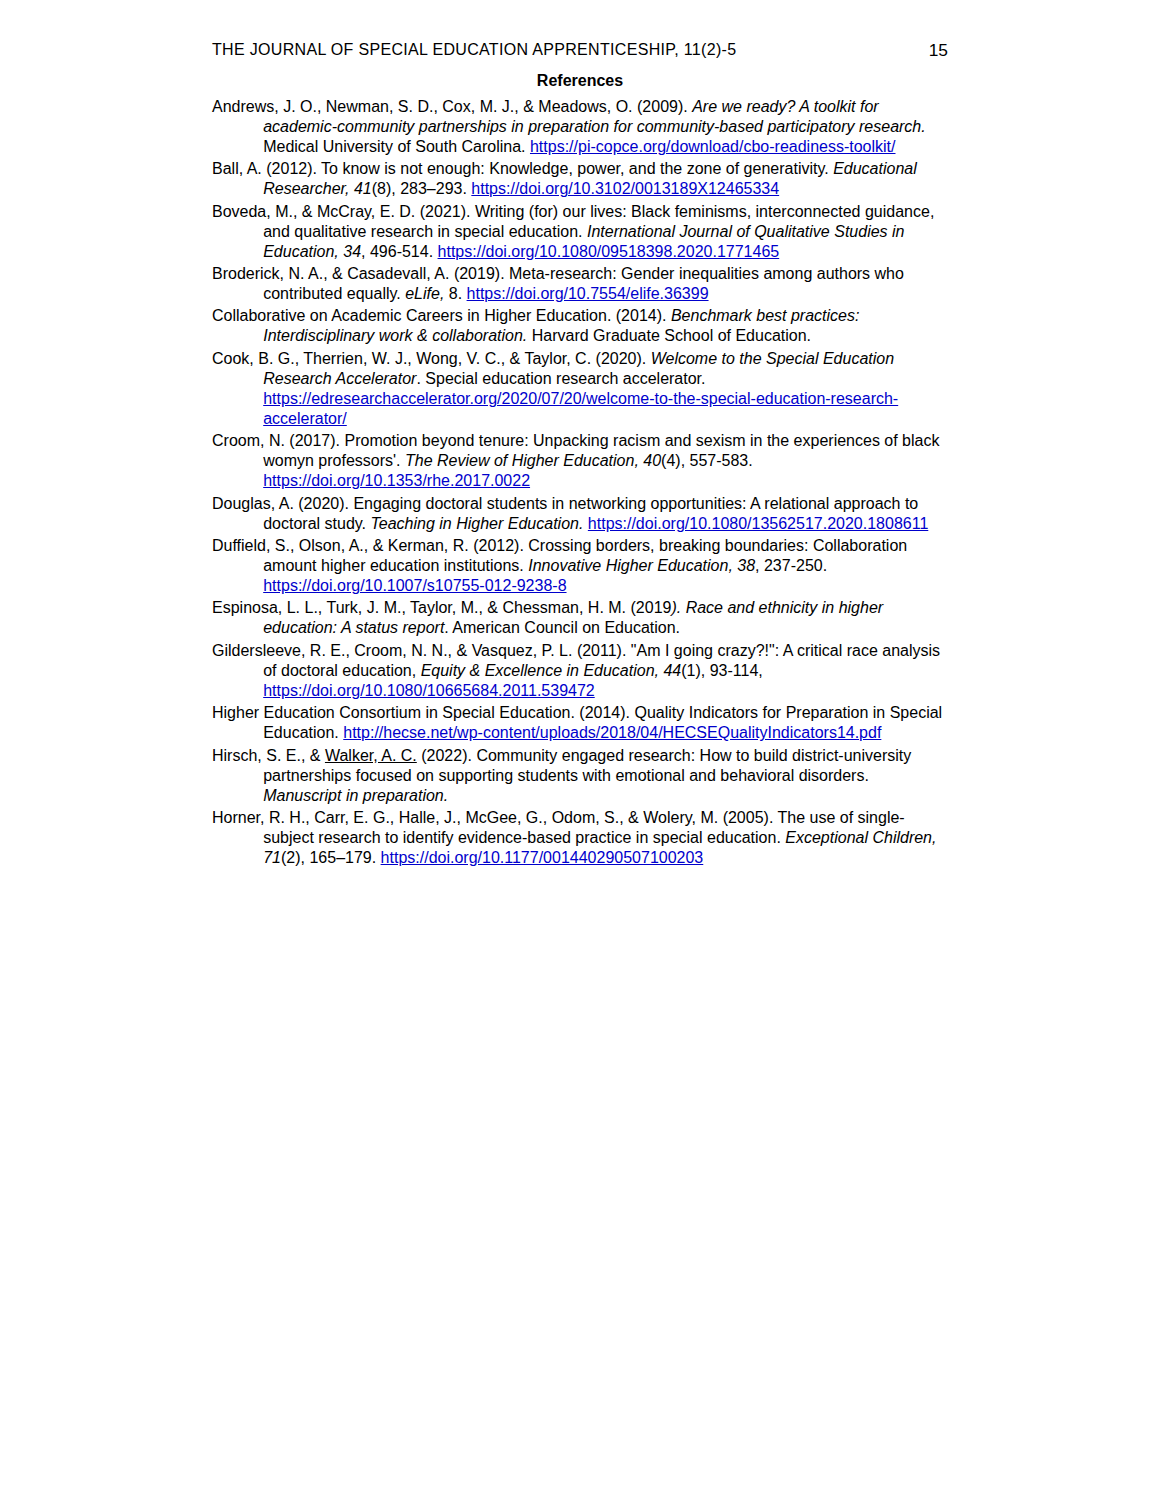THE JOURNAL OF SPECIAL EDUCATION APPRENTICESHIP, 11(2)-5
15
References
Andrews, J. O., Newman, S. D., Cox, M. J., & Meadows, O. (2009). Are we ready? A toolkit for academic-community partnerships in preparation for community-based participatory research. Medical University of South Carolina. https://pi-copce.org/download/cbo-readiness-toolkit/
Ball, A. (2012). To know is not enough: Knowledge, power, and the zone of generativity. Educational Researcher, 41(8), 283–293. https://doi.org/10.3102/0013189X12465334
Boveda, M., & McCray, E. D. (2021). Writing (for) our lives: Black feminisms, interconnected guidance, and qualitative research in special education. International Journal of Qualitative Studies in Education, 34, 496-514. https://doi.org/10.1080/09518398.2020.1771465
Broderick, N. A., & Casadevall, A. (2019). Meta-research: Gender inequalities among authors who contributed equally. eLife, 8. https://doi.org/10.7554/elife.36399
Collaborative on Academic Careers in Higher Education. (2014). Benchmark best practices: Interdisciplinary work & collaboration. Harvard Graduate School of Education.
Cook, B. G., Therrien, W. J., Wong, V. C., & Taylor, C. (2020). Welcome to the Special Education Research Accelerator. Special education research accelerator. https://edresearchaccelerator.org/2020/07/20/welcome-to-the-special-education-research-accelerator/
Croom, N. (2017). Promotion beyond tenure: Unpacking racism and sexism in the experiences of black womyn professors'. The Review of Higher Education, 40(4), 557-583. https://doi.org/10.1353/rhe.2017.0022
Douglas, A. (2020). Engaging doctoral students in networking opportunities: A relational approach to doctoral study. Teaching in Higher Education. https://doi.org/10.1080/13562517.2020.1808611
Duffield, S., Olson, A., & Kerman, R. (2012). Crossing borders, breaking boundaries: Collaboration amount higher education institutions. Innovative Higher Education, 38, 237-250. https://doi.org/10.1007/s10755-012-9238-8
Espinosa, L. L., Turk, J. M., Taylor, M., & Chessman, H. M. (2019). Race and ethnicity in higher education: A status report. American Council on Education.
Gildersleeve, R. E., Croom, N. N., & Vasquez, P. L. (2011). "Am I going crazy?!": A critical race analysis of doctoral education, Equity & Excellence in Education, 44(1), 93-114, https://doi.org/10.1080/10665684.2011.539472
Higher Education Consortium in Special Education. (2014). Quality Indicators for Preparation in Special Education. http://hecse.net/wp-content/uploads/2018/04/HECSEQualityIndicators14.pdf
Hirsch, S. E., & Walker, A. C. (2022). Community engaged research: How to build district-university partnerships focused on supporting students with emotional and behavioral disorders. Manuscript in preparation.
Horner, R. H., Carr, E. G., Halle, J., McGee, G., Odom, S., & Wolery, M. (2005). The use of single-subject research to identify evidence-based practice in special education. Exceptional Children, 71(2), 165–179. https://doi.org/10.1177/001440290507100203